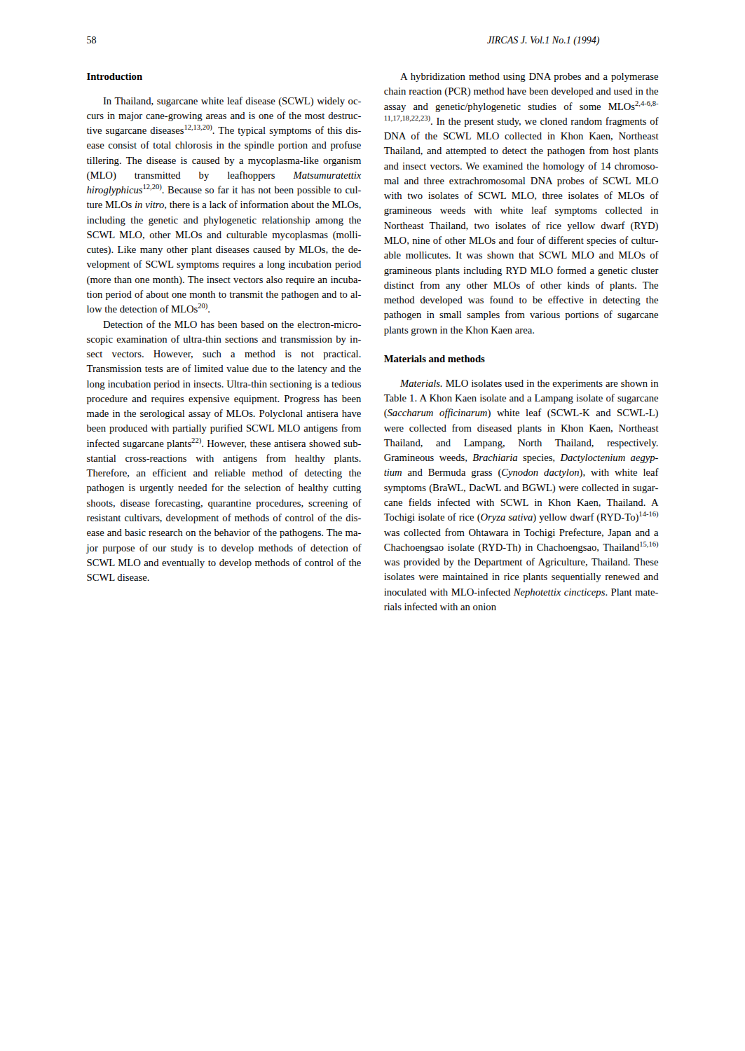58 JIRCAS J. Vol.1 No.1 (1994)
Introduction
In Thailand, sugarcane white leaf disease (SCWL) widely occurs in major cane-growing areas and is one of the most destructive sugarcane diseases12,13,20). The typical symptoms of this disease consist of total chlorosis in the spindle portion and profuse tillering. The disease is caused by a mycoplasma-like organism (MLO) transmitted by leafhoppers Matsumuratettix hiroglyphicus12,20). Because so far it has not been possible to culture MLOs in vitro, there is a lack of information about the MLOs, including the genetic and phylogenetic relationship among the SCWL MLO, other MLOs and culturable mycoplasmas (mollicutes). Like many other plant diseases caused by MLOs, the development of SCWL symptoms requires a long incubation period (more than one month). The insect vectors also require an incubation period of about one month to transmit the pathogen and to allow the detection of MLOs20).
Detection of the MLO has been based on the electron-microscopic examination of ultra-thin sections and transmission by insect vectors. However, such a method is not practical. Transmission tests are of limited value due to the latency and the long incubation period in insects. Ultra-thin sectioning is a tedious procedure and requires expensive equipment. Progress has been made in the serological assay of MLOs. Polyclonal antisera have been produced with partially purified SCWL MLO antigens from infected sugarcane plants22). However, these antisera showed substantial cross-reactions with antigens from healthy plants. Therefore, an efficient and reliable method of detecting the pathogen is urgently needed for the selection of healthy cutting shoots, disease forecasting, quarantine procedures, screening of resistant cultivars, development of methods of control of the disease and basic research on the behavior of the pathogens. The major purpose of our study is to develop methods of detection of SCWL MLO and eventually to develop methods of control of the SCWL disease.
A hybridization method using DNA probes and a polymerase chain reaction (PCR) method have been developed and used in the assay and genetic/phylogenetic studies of some MLOs2,4-6,8-11,17,18,22,23). In the present study, we cloned random fragments of DNA of the SCWL MLO collected in Khon Kaen, Northeast Thailand, and attempted to detect the pathogen from host plants and insect vectors. We examined the homology of 14 chromosomal and three extrachromosomal DNA probes of SCWL MLO with two isolates of SCWL MLO, three isolates of MLOs of gramineous weeds with white leaf symptoms collected in Northeast Thailand, two isolates of rice yellow dwarf (RYD) MLO, nine of other MLOs and four of different species of culturable mollicutes. It was shown that SCWL MLO and MLOs of gramineous plants including RYD MLO formed a genetic cluster distinct from any other MLOs of other kinds of plants. The method developed was found to be effective in detecting the pathogen in small samples from various portions of sugarcane plants grown in the Khon Kaen area.
Materials and methods
Materials. MLO isolates used in the experiments are shown in Table 1. A Khon Kaen isolate and a Lampang isolate of sugarcane (Saccharum officinarum) white leaf (SCWL-K and SCWL-L) were collected from diseased plants in Khon Kaen, Northeast Thailand, and Lampang, North Thailand, respectively. Gramineous weeds, Brachiaria species, Dactyloctenium aegyptium and Bermuda grass (Cynodon dactylon), with white leaf symptoms (BraWL, DacWL and BGWL) were collected in sugarcane fields infected with SCWL in Khon Kaen, Thailand. A Tochigi isolate of rice (Oryza sativa) yellow dwarf (RYD-To)14-16) was collected from Ohtawara in Tochigi Prefecture, Japan and a Chachoengsao isolate (RYD-Th) in Chachoengsao, Thailand15,16) was provided by the Department of Agriculture, Thailand. These isolates were maintained in rice plants sequentially renewed and inoculated with MLO-infected Nephotettix cincticeps. Plant materials infected with an onion